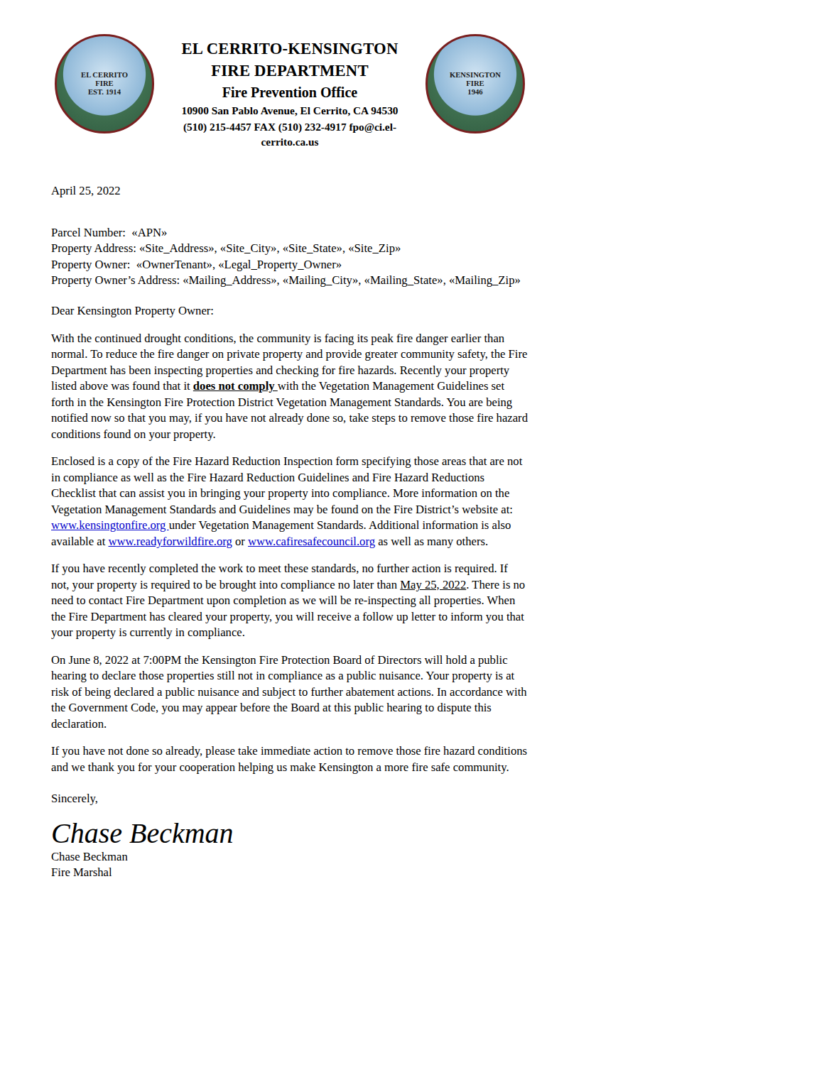EL CERRITO
FIRE
EST. 1914
EL CERRITO-KENSINGTON FIRE DEPARTMENT
Fire Prevention Office
10900 San Pablo Avenue, El Cerrito, CA 94530
(510) 215-4457 FAX (510) 232-4917 fpo@ci.el-cerrito.ca.us
KENSINGTON
FIRE
1946
April 25, 2022
Parcel Number: «APN»
Property Address: «Site_Address», «Site_City», «Site_State», «Site_Zip»
Property Owner: «OwnerTenant», «Legal_Property_Owner»
Property Owner’s Address: «Mailing_Address», «Mailing_City», «Mailing_State», «Mailing_Zip»
Dear Kensington Property Owner:
With the continued drought conditions, the community is facing its peak fire danger earlier than normal. To reduce the fire danger on private property and provide greater community safety, the Fire Department has been inspecting properties and checking for fire hazards. Recently your property listed above was found that it does not comply with the Vegetation Management Guidelines set forth in the Kensington Fire Protection District Vegetation Management Standards. You are being notified now so that you may, if you have not already done so, take steps to remove those fire hazard conditions found on your property.
Enclosed is a copy of the Fire Hazard Reduction Inspection form specifying those areas that are not in compliance as well as the Fire Hazard Reduction Guidelines and Fire Hazard Reductions Checklist that can assist you in bringing your property into compliance. More information on the Vegetation Management Standards and Guidelines may be found on the Fire District’s website at: www.kensingtonfire.org under Vegetation Management Standards. Additional information is also available at www.readyforwildfire.org or www.cafiresafecouncil.org as well as many others.
If you have recently completed the work to meet these standards, no further action is required. If not, your property is required to be brought into compliance no later than May 25, 2022. There is no need to contact Fire Department upon completion as we will be re-inspecting all properties. When the Fire Department has cleared your property, you will receive a follow up letter to inform you that your property is currently in compliance.
On June 8, 2022 at 7:00PM the Kensington Fire Protection Board of Directors will hold a public hearing to declare those properties still not in compliance as a public nuisance. Your property is at risk of being declared a public nuisance and subject to further abatement actions. In accordance with the Government Code, you may appear before the Board at this public hearing to dispute this declaration.
If you have not done so already, please take immediate action to remove those fire hazard conditions and we thank you for your cooperation helping us make Kensington a more fire safe community.
Sincerely,
Chase Beckman
Chase Beckman
Fire Marshal